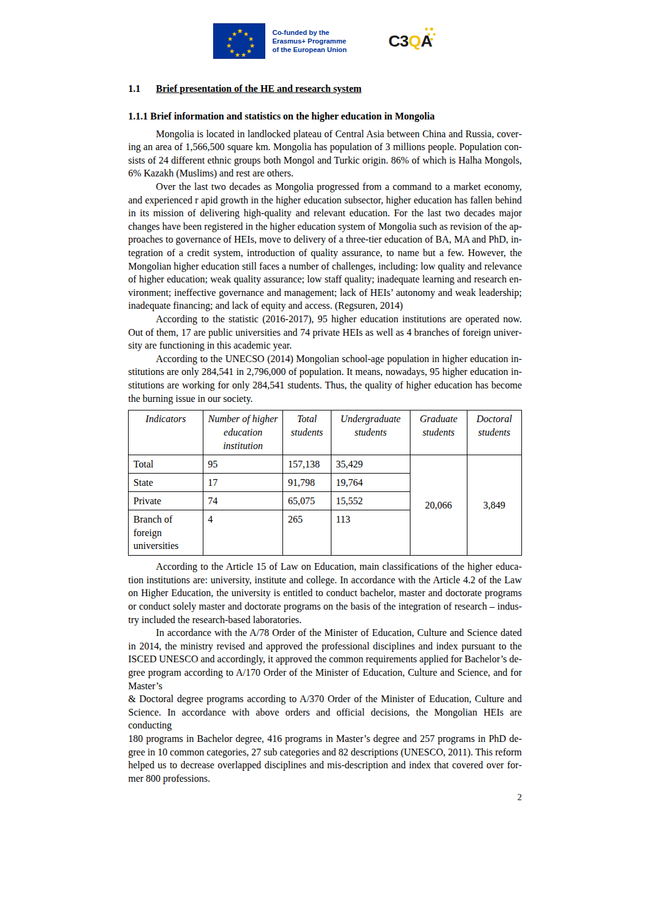★ ★ ★ ★ ★ ★ ★ ★ ★ ★ ★ ★
Co-funded by the
Erasmus+ Programme
of the European Union
C3QA
1.1 Brief presentation of the HE and research system
1.1.1 Brief information and statistics on the higher education in Mongolia
Mongolia is located in landlocked plateau of Central Asia between China and Russia, covering an area of 1,566,500 square km. Mongolia has population of 3 millions people. Population consists of 24 different ethnic groups both Mongol and Turkic origin. 86% of which is Halha Mongols, 6% Kazakh (Muslims) and rest are others.
Over the last two decades as Mongolia progressed from a command to a market economy, and experienced r apid growth in the higher education subsector, higher education has fallen behind in its mission of delivering high-quality and relevant education. For the last two decades major changes have been registered in the higher education system of Mongolia such as revision of the approaches to governance of HEIs, move to delivery of a three-tier education of BA, MA and PhD, integration of a credit system, introduction of quality assurance, to name but a few. However, the Mongolian higher education still faces a number of challenges, including: low quality and relevance of higher education; weak quality assurance; low staff quality; inadequate learning and research environment; ineffective governance and management; lack of HEIs’ autonomy and weak leadership; inadequate financing; and lack of equity and access. (Regsuren, 2014)
According to the statistic (2016-2017), 95 higher education institutions are operated now. Out of them, 17 are public universities and 74 private HEIs as well as 4 branches of foreign university are functioning in this academic year.
According to the UNECSO (2014) Mongolian school-age population in higher education institutions are only 284,541 in 2,796,000 of population. It means, nowadays, 95 higher education institutions are working for only 284,541 students. Thus, the quality of higher education has become the burning issue in our society.
| Indicators | Number of higher education institution | Total students | Undergraduate students | Graduate students | Doctoral students |
| --- | --- | --- | --- | --- | --- |
| Total | 95 | 157,138 | 35,429 | 20,066 | 3,849 |
| State | 17 | 91,798 | 19,764 |
| Private | 74 | 65,075 | 15,552 |
| Branch of foreign universities | 4 | 265 | 113 |
According to the Article 15 of Law on Education, main classifications of the higher education institutions are: university, institute and college. In accordance with the Article 4.2 of the Law on Higher Education, the university is entitled to conduct bachelor, master and doctorate programs or conduct solely master and doctorate programs on the basis of the integration of research – industry included the research-based laboratories.
In accordance with the A/78 Order of the Minister of Education, Culture and Science dated in 2014, the ministry revised and approved the professional disciplines and index pursuant to the ISCED UNESCO and accordingly, it approved the common requirements applied for Bachelor’s degree program according to A/170 Order of the Minister of Education, Culture and Science, and for Master’s
& Doctoral degree programs according to A/370 Order of the Minister of Education, Culture and Science. In accordance with above orders and official decisions, the Mongolian HEIs are conducting
180 programs in Bachelor degree, 416 programs in Master’s degree and 257 programs in PhD degree in 10 common categories, 27 sub categories and 82 descriptions (UNESCO, 2011). This reform helped us to decrease overlapped disciplines and mis-description and index that covered over former 800 professions.
2